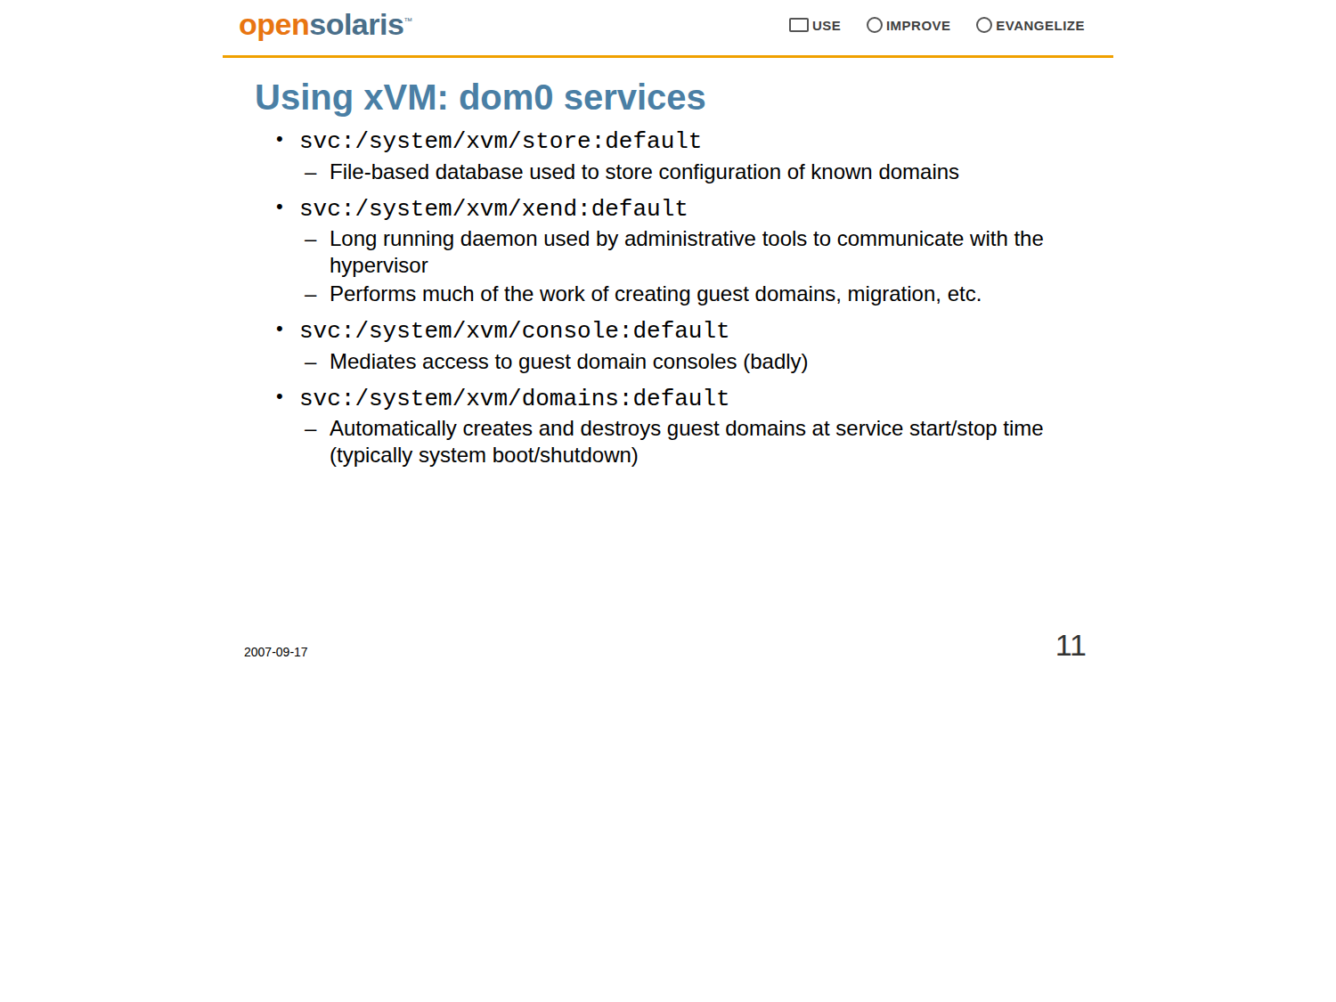open solaris™
USE IMPROVE EVANGELIZE
Using xVM: dom0 services
svc:/system/xvm/store:default
File-based database used to store configuration of known domains
svc:/system/xvm/xend:default
Long running daemon used by administrative tools to communicate with the hypervisor
Performs much of the work of creating guest domains, migration, etc.
svc:/system/xvm/console:default
Mediates access to guest domain consoles (badly)
svc:/system/xvm/domains:default
Automatically creates and destroys guest domains at service start/stop time (typically system boot/shutdown)
2007-09-17 11